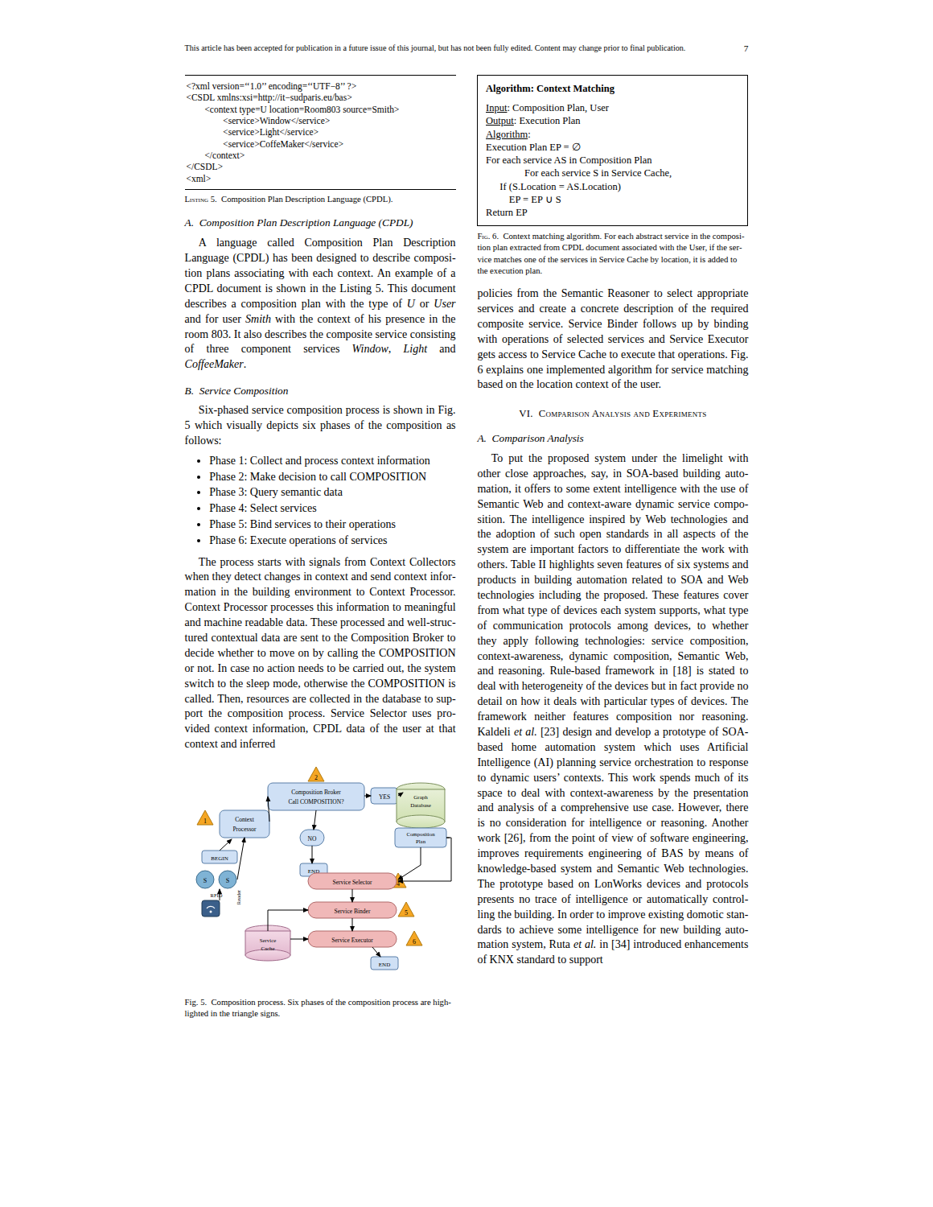This article has been accepted for publication in a future issue of this journal, but has not been fully edited. Content may change prior to final publication. 7
<?xml version=‘‘1.0’’ encoding=‘‘UTF−8’’ ?> <CSDL xmlns:xsi=http://it−sudparis.eu/bas> <context type=U location=Room803 source=Smith> <service>Window</service> <service>Light</service> <service>CoffeMaker</service> </context> </CSDL> <xml>
Listing 5. Composition Plan Description Language (CPDL).
A. Composition Plan Description Language (CPDL)
A language called Composition Plan Description Language (CPDL) has been designed to describe composition plans associating with each context. An example of a CPDL document is shown in the Listing 5. This document describes a composition plan with the type of U or User and for user Smith with the context of his presence in the room 803. It also describes the composite service consisting of three component services Window, Light and CoffeeMaker.
B. Service Composition
Six-phased service composition process is shown in Fig. 5 which visually depicts six phases of the composition as follows:
Phase 1: Collect and process context information
Phase 2: Make decision to call COMPOSITION
Phase 3: Query semantic data
Phase 4: Select services
Phase 5: Bind services to their operations
Phase 6: Execute operations of services
The process starts with signals from Context Collectors when they detect changes in context and send context information in the building environment to Context Processor. Context Processor processes this information to meaningful and machine readable data. These processed and well-structured contextual data are sent to the Composition Broker to decide whether to move on by calling the COMPOSITION or not. In case no action needs to be carried out, the system switch to the sleep mode, otherwise the COMPOSITION is called. Then, resources are collected in the database to support the composition process. Service Selector uses provided context information, CPDL data of the user at that context and inferred
2 1 3 4 5 6 Composition Broker Call COMPOSITION? YES Graph Database Composition Plan Context Processor NO BEGIN END S S RFID Reader Service Selector Service Binder Service Executor Service Cache END
Fig. 5. Composition process. Six phases of the composition process are highlighted in the triangle signs.
Algorithm: Context Matching
Input: Composition Plan, User
Output: Execution Plan
Algorithm:
Execution Plan EP = ∅
For each service AS in Composition Plan
For each service S in Service Cache,
If (S.Location = AS.Location)
EP = EP ∪ S
Return EP
Fig. 6. Context matching algorithm. For each abstract service in the composition plan extracted from CPDL document associated with the User, if the service matches one of the services in Service Cache by location, it is added to the execution plan.
policies from the Semantic Reasoner to select appropriate services and create a concrete description of the required composite service. Service Binder follows up by binding with operations of selected services and Service Executor gets access to Service Cache to execute that operations. Fig. 6 explains one implemented algorithm for service matching based on the location context of the user.
VI. Comparison Analysis and Experiments
A. Comparison Analysis
To put the proposed system under the limelight with other close approaches, say, in SOA-based building automation, it offers to some extent intelligence with the use of Semantic Web and context-aware dynamic service composition. The intelligence inspired by Web technologies and the adoption of such open standards in all aspects of the system are important factors to differentiate the work with others. Table II highlights seven features of six systems and products in building automation related to SOA and Web technologies including the proposed. These features cover from what type of devices each system supports, what type of communication protocols among devices, to whether they apply following technologies: service composition, context-awareness, dynamic composition, Semantic Web, and reasoning. Rule-based framework in [18] is stated to deal with heterogeneity of the devices but in fact provide no detail on how it deals with particular types of devices. The framework neither features composition nor reasoning. Kaldeli et al. [23] design and develop a prototype of SOA-based home automation system which uses Artificial Intelligence (AI) planning service orchestration to response to dynamic users’ contexts. This work spends much of its space to deal with context-awareness by the presentation and analysis of a comprehensive use case. However, there is no consideration for intelligence or reasoning. Another work [26], from the point of view of software engineering, improves requirements engineering of BAS by means of knowledge-based system and Semantic Web technologies. The prototype based on LonWorks devices and protocols presents no trace of intelligence or automatically controlling the building. In order to improve existing domotic standards to achieve some intelligence for new building automation system, Ruta et al. in [34] introduced enhancements of KNX standard to support